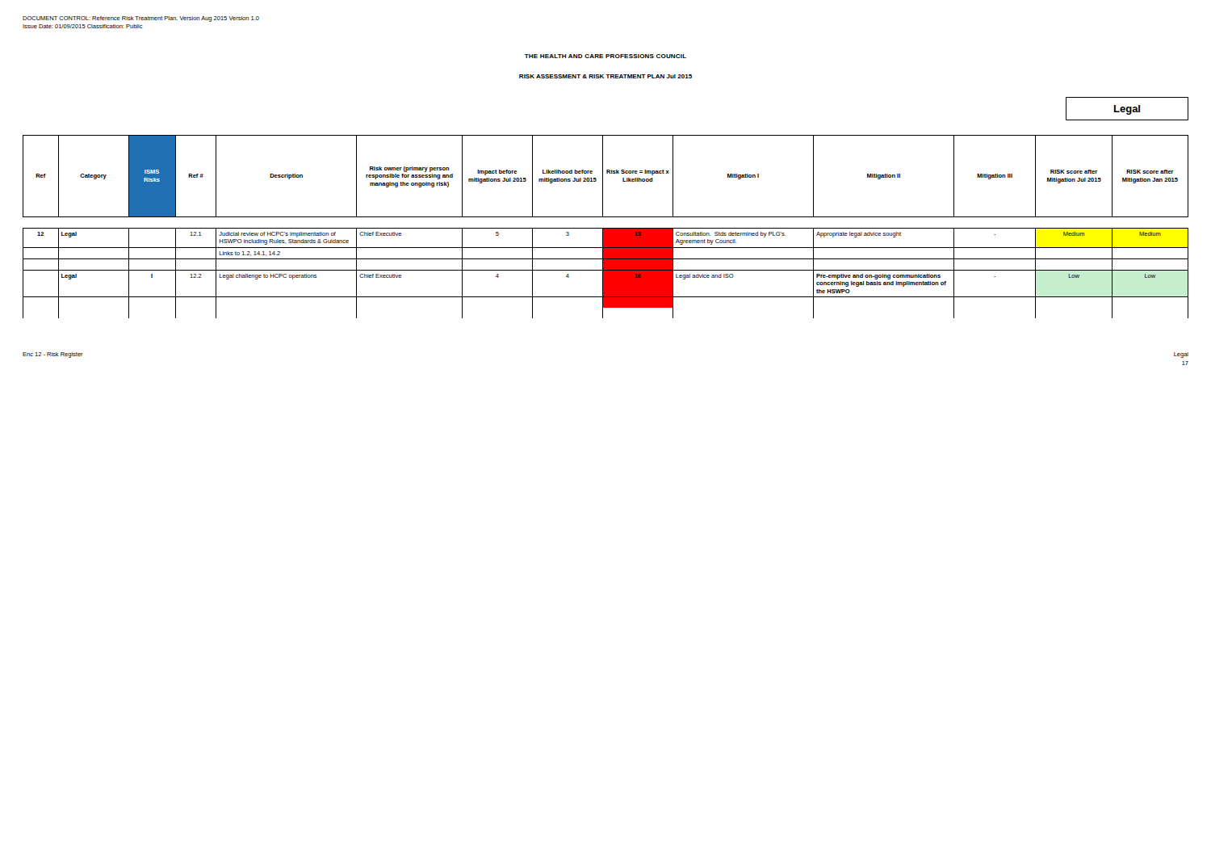DOCUMENT CONTROL: Reference Risk Treatment Plan. Version Aug 2015 Version 1.0
Issue Date: 01/09/2015 Classification: Public
THE HEALTH AND CARE PROFESSIONS COUNCIL
RISK ASSESSMENT & RISK TREATMENT PLAN Jul 2015
Legal
| Ref | Category | ISMS Risks | Ref # | Description | Risk owner (primary person responsible for assessing and managing the ongoing risk) | Impact before mitigations Jul 2015 | Likelihood before mitigations Jul 2015 | Risk Score = Impact x Likelihood | Mitigation I | Mitigation II | Mitigation III | RISK score after Mitigation Jul 2015 | RISK score after Mitigation Jan 2015 |
| --- | --- | --- | --- | --- | --- | --- | --- | --- | --- | --- | --- | --- | --- |
| 12 | Legal | | 12.1 | Judicial review of HCPC's implimentation of HSWPO including Rules, Standards & Guidance | Chief Executive | 5 | 3 | 15 | Consultation. Stds determined by PLG's. Agreement by Council. | Appropriate legal advice sought | - | Medium | Medium |
| | | | | Links to 1.2, 14.1, 14.2 | | | | | | | | | |
| | Legal | I | 12.2 | Legal challenge to HCPC operations | Chief Executive | 4 | 4 | 16 | Legal advice and ISO | Pre-emptive and on-going communications concerning legal basis and implimentation of the HSWPO | - | Low | Low |
Enc 12 - Risk Register
Legal
17